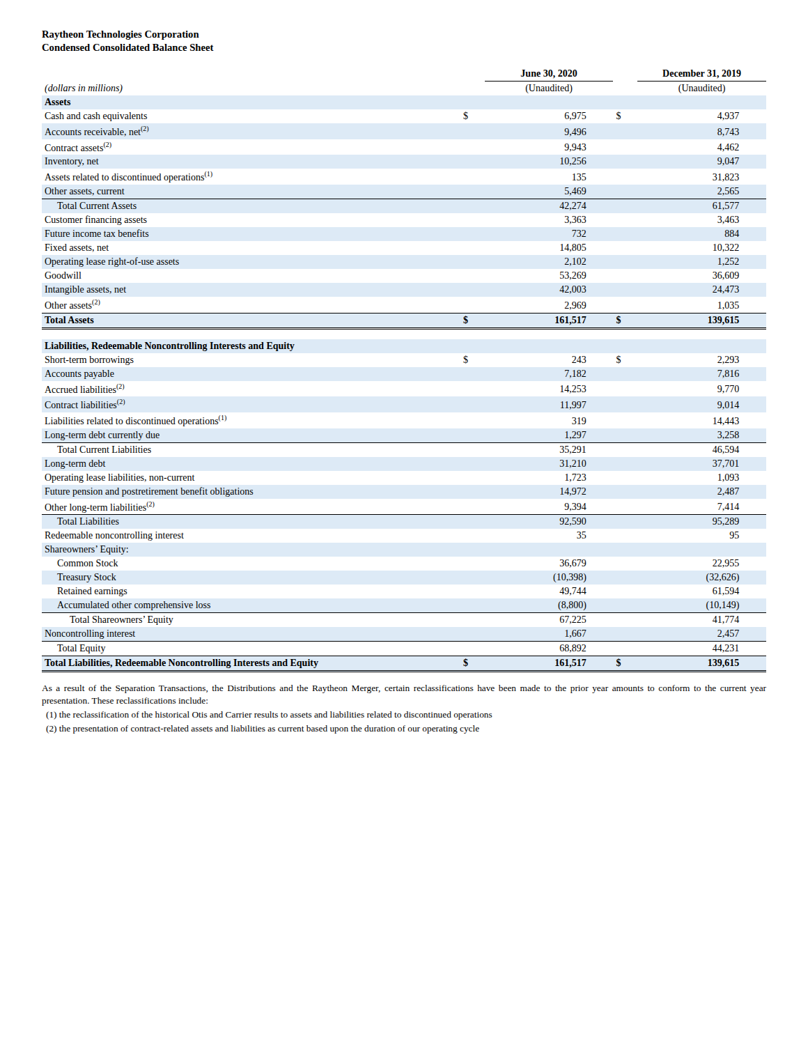Raytheon Technologies Corporation
Condensed Consolidated Balance Sheet
| | | June 30, 2020 | | December 31, 2019 |
| (dollars in millions) | | (Unaudited) | | (Unaudited) |
| Assets | | | | | | |
| Cash and cash equivalents | $ | 6,975 | | $ | 4,937 | |
| Accounts receivable, net (2) | | 9,496 | | | 8,743 | |
| Contract assets (2) | | 9,943 | | | 4,462 | |
| Inventory, net | | 10,256 | | | 9,047 | |
| Assets related to discontinued operations (1) | | 135 | | | 31,823 | |
| Other assets, current | | 5,469 | | | 2,565 | |
| Total Current Assets | | 42,274 | | | 61,577 | |
| Customer financing assets | | 3,363 | | | 3,463 | |
| Future income tax benefits | | 732 | | | 884 | |
| Fixed assets, net | | 14,805 | | | 10,322 | |
| Operating lease right-of-use assets | | 2,102 | | | 1,252 | |
| Goodwill | | 53,269 | | | 36,609 | |
| Intangible assets, net | | 42,003 | | | 24,473 | |
| Other assets (2) | | 2,969 | | | 1,035 | |
| Total Assets | $ | 161,517 | | $ | 139,615 | |
| Liabilities, Redeemable Noncontrolling Interests and Equity | | | | | | |
| Short-term borrowings | $ | 243 | | $ | 2,293 | |
| Accounts payable | | 7,182 | | | 7,816 | |
| Accrued liabilities (2) | | 14,253 | | | 9,770 | |
| Contract liabilities (2) | | 11,997 | | | 9,014 | |
| Liabilities related to discontinued operations (1) | | 319 | | | 14,443 | |
| Long-term debt currently due | | 1,297 | | | 3,258 | |
| Total Current Liabilities | | 35,291 | | | 46,594 | |
| Long-term debt | | 31,210 | | | 37,701 | |
| Operating lease liabilities, non-current | | 1,723 | | | 1,093 | |
| Future pension and postretirement benefit obligations | | 14,972 | | | 2,487 | |
| Other long-term liabilities (2) | | 9,394 | | | 7,414 | |
| Total Liabilities | | 92,590 | | | 95,289 | |
| Redeemable noncontrolling interest | | 35 | | | 95 | |
| Shareowners’ Equity: | | | | | | |
| Common Stock | | 36,679 | | | 22,955 | |
| Treasury Stock | | (10,398) | | | (32,626) | |
| Retained earnings | | 49,744 | | | 61,594 | |
| Accumulated other comprehensive loss | | (8,800) | | | (10,149) | |
| Total Shareowners’ Equity | | 67,225 | | | 41,774 | |
| Noncontrolling interest | | 1,667 | | | 2,457 | |
| Total Equity | | 68,892 | | | 44,231 | |
| Total Liabilities, Redeemable Noncontrolling Interests and Equity | $ | 161,517 | | $ | 139,615 | |
As a result of the Separation Transactions, the Distributions and the Raytheon Merger, certain reclassifications have been made to the prior year amounts to conform to the current year presentation. These reclassifications include:
(1) the reclassification of the historical Otis and Carrier results to assets and liabilities related to discontinued operations
(2) the presentation of contract-related assets and liabilities as current based upon the duration of our operating cycle